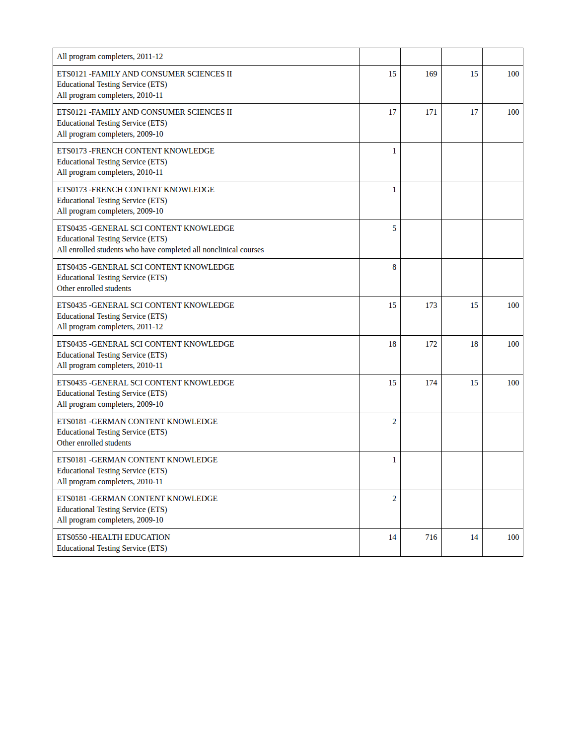| All program completers, 2011-12 | | | | |
| ETS0121 -FAMILY AND CONSUMER SCIENCES II Educational Testing Service (ETS) All program completers, 2010-11 | 15 | 169 | 15 | 100 |
| ETS0121 -FAMILY AND CONSUMER SCIENCES II Educational Testing Service (ETS) All program completers, 2009-10 | 17 | 171 | 17 | 100 |
| ETS0173 -FRENCH CONTENT KNOWLEDGE Educational Testing Service (ETS) All program completers, 2010-11 | 1 | | | |
| ETS0173 -FRENCH CONTENT KNOWLEDGE Educational Testing Service (ETS) All program completers, 2009-10 | 1 | | | |
| ETS0435 -GENERAL SCI CONTENT KNOWLEDGE Educational Testing Service (ETS) All enrolled students who have completed all nonclinical courses | 5 | | | |
| ETS0435 -GENERAL SCI CONTENT KNOWLEDGE Educational Testing Service (ETS) Other enrolled students | 8 | | | |
| ETS0435 -GENERAL SCI CONTENT KNOWLEDGE Educational Testing Service (ETS) All program completers, 2011-12 | 15 | 173 | 15 | 100 |
| ETS0435 -GENERAL SCI CONTENT KNOWLEDGE Educational Testing Service (ETS) All program completers, 2010-11 | 18 | 172 | 18 | 100 |
| ETS0435 -GENERAL SCI CONTENT KNOWLEDGE Educational Testing Service (ETS) All program completers, 2009-10 | 15 | 174 | 15 | 100 |
| ETS0181 -GERMAN CONTENT KNOWLEDGE Educational Testing Service (ETS) Other enrolled students | 2 | | | |
| ETS0181 -GERMAN CONTENT KNOWLEDGE Educational Testing Service (ETS) All program completers, 2010-11 | 1 | | | |
| ETS0181 -GERMAN CONTENT KNOWLEDGE Educational Testing Service (ETS) All program completers, 2009-10 | 2 | | | |
| ETS0550 -HEALTH EDUCATION Educational Testing Service (ETS) | 14 | 716 | 14 | 100 |